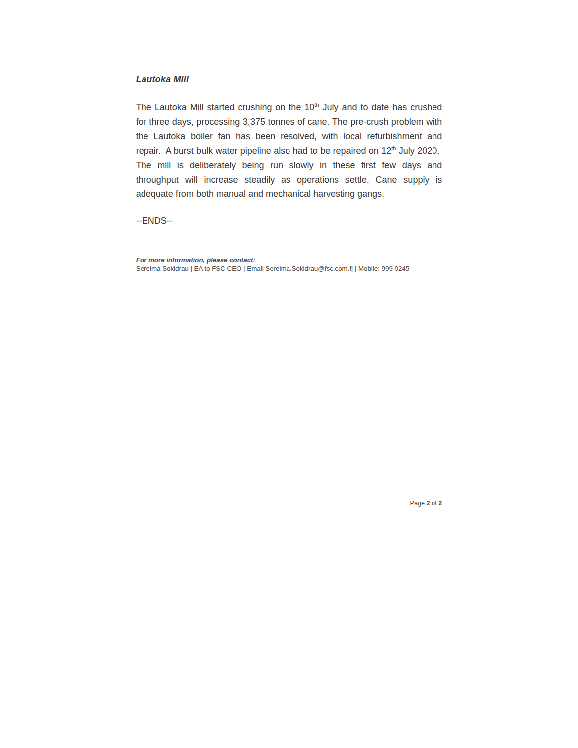Lautoka Mill
The Lautoka Mill started crushing on the 10th July and to date has crushed for three days, processing 3,375 tonnes of cane. The pre-crush problem with the Lautoka boiler fan has been resolved, with local refurbishment and repair. A burst bulk water pipeline also had to be repaired on 12th July 2020. The mill is deliberately being run slowly in these first few days and throughput will increase steadily as operations settle. Cane supply is adequate from both manual and mechanical harvesting gangs.
--ENDS--
For more information, please contact:
Sereima Sokidrau | EA to FSC CEO | Email Sereima.Sokidrau@fsc.com.fj | Mobile: 999 0245
Page 2 of 2